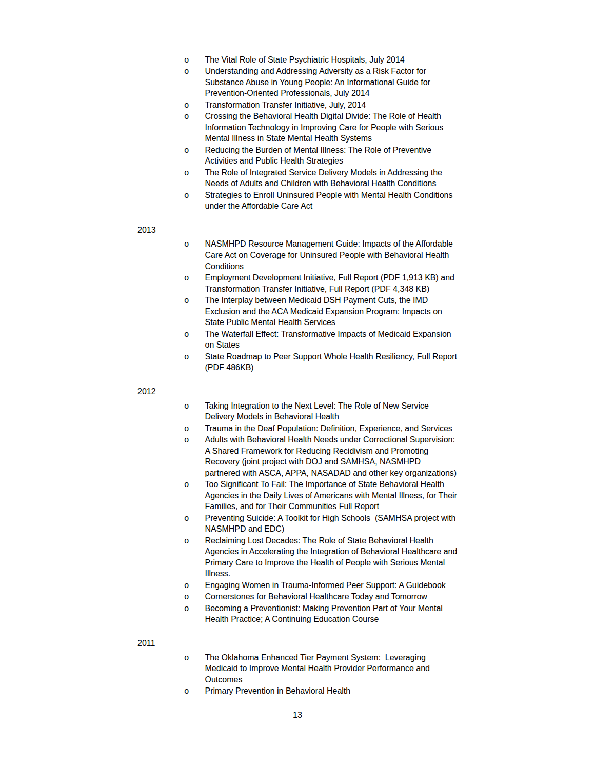The Vital Role of State Psychiatric Hospitals, July 2014
Understanding and Addressing Adversity as a Risk Factor for Substance Abuse in Young People: An Informational Guide for Prevention-Oriented Professionals, July 2014
Transformation Transfer Initiative, July, 2014
Crossing the Behavioral Health Digital Divide: The Role of Health Information Technology in Improving Care for People with Serious Mental Illness in State Mental Health Systems
Reducing the Burden of Mental Illness: The Role of Preventive Activities and Public Health Strategies
The Role of Integrated Service Delivery Models in Addressing the Needs of Adults and Children with Behavioral Health Conditions
Strategies to Enroll Uninsured People with Mental Health Conditions under the Affordable Care Act
2013
NASMHPD Resource Management Guide: Impacts of the Affordable Care Act on Coverage for Uninsured People with Behavioral Health Conditions
Employment Development Initiative, Full Report (PDF 1,913 KB) and Transformation Transfer Initiative, Full Report (PDF 4,348 KB)
The Interplay between Medicaid DSH Payment Cuts, the IMD Exclusion and the ACA Medicaid Expansion Program: Impacts on State Public Mental Health Services
The Waterfall Effect: Transformative Impacts of Medicaid Expansion on States
State Roadmap to Peer Support Whole Health Resiliency, Full Report (PDF 486KB)
2012
Taking Integration to the Next Level: The Role of New Service Delivery Models in Behavioral Health
Trauma in the Deaf Population: Definition, Experience, and Services
Adults with Behavioral Health Needs under Correctional Supervision: A Shared Framework for Reducing Recidivism and Promoting Recovery (joint project with DOJ and SAMHSA, NASMHPD partnered with ASCA, APPA, NASADAD and other key organizations)
Too Significant To Fail: The Importance of State Behavioral Health Agencies in the Daily Lives of Americans with Mental Illness, for Their Families, and for Their Communities Full Report
Preventing Suicide: A Toolkit for High Schools (SAMHSA project with NASMHPD and EDC)
Reclaiming Lost Decades: The Role of State Behavioral Health Agencies in Accelerating the Integration of Behavioral Healthcare and Primary Care to Improve the Health of People with Serious Mental Illness.
Engaging Women in Trauma-Informed Peer Support: A Guidebook
Cornerstones for Behavioral Healthcare Today and Tomorrow
Becoming a Preventionist: Making Prevention Part of Your Mental Health Practice; A Continuing Education Course
2011
The Oklahoma Enhanced Tier Payment System: Leveraging Medicaid to Improve Mental Health Provider Performance and Outcomes
Primary Prevention in Behavioral Health
13